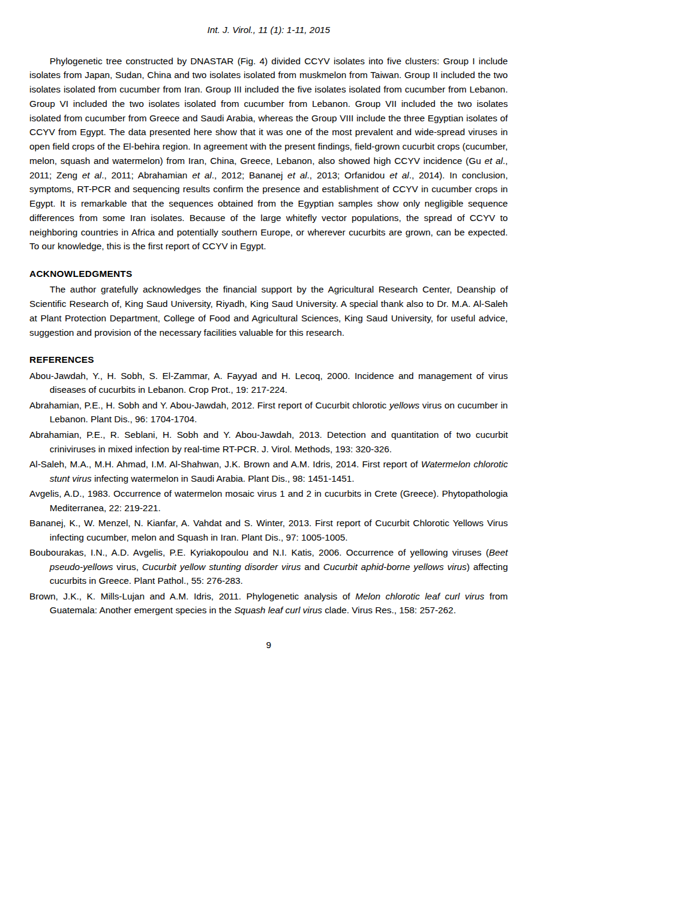Int. J. Virol., 11 (1): 1-11, 2015
Phylogenetic tree constructed by DNASTAR (Fig. 4) divided CCYV isolates into five clusters: Group I include isolates from Japan, Sudan, China and two isolates isolated from muskmelon from Taiwan. Group II included the two isolates isolated from cucumber from Iran. Group III included the five isolates isolated from cucumber from Lebanon. Group VI included the two isolates isolated from cucumber from Lebanon. Group VII included the two isolates isolated from cucumber from Greece and Saudi Arabia, whereas the Group VIII include the three Egyptian isolates of CCYV from Egypt. The data presented here show that it was one of the most prevalent and wide-spread viruses in open field crops of the El-behira region. In agreement with the present findings, field-grown cucurbit crops (cucumber, melon, squash and watermelon) from Iran, China, Greece, Lebanon, also showed high CCYV incidence (Gu et al., 2011; Zeng et al., 2011; Abrahamian et al., 2012; Bananej et al., 2013; Orfanidou et al., 2014). In conclusion, symptoms, RT-PCR and sequencing results confirm the presence and establishment of CCYV in cucumber crops in Egypt. It is remarkable that the sequences obtained from the Egyptian samples show only negligible sequence differences from some Iran isolates. Because of the large whitefly vector populations, the spread of CCYV to neighboring countries in Africa and potentially southern Europe, or wherever cucurbits are grown, can be expected. To our knowledge, this is the first report of CCYV in Egypt.
ACKNOWLEDGMENTS
The author gratefully acknowledges the financial support by the Agricultural Research Center, Deanship of Scientific Research of, King Saud University, Riyadh, King Saud University. A special thank also to Dr. M.A. Al-Saleh at Plant Protection Department, College of Food and Agricultural Sciences, King Saud University, for useful advice, suggestion and provision of the necessary facilities valuable for this research.
REFERENCES
Abou-Jawdah, Y., H. Sobh, S. El-Zammar, A. Fayyad and H. Lecoq, 2000. Incidence and management of virus diseases of cucurbits in Lebanon. Crop Prot., 19: 217-224.
Abrahamian, P.E., H. Sobh and Y. Abou-Jawdah, 2012. First report of Cucurbit chlorotic yellows virus on cucumber in Lebanon. Plant Dis., 96: 1704-1704.
Abrahamian, P.E., R. Seblani, H. Sobh and Y. Abou-Jawdah, 2013. Detection and quantitation of two cucurbit criniviruses in mixed infection by real-time RT-PCR. J. Virol. Methods, 193: 320-326.
Al-Saleh, M.A., M.H. Ahmad, I.M. Al-Shahwan, J.K. Brown and A.M. Idris, 2014. First report of Watermelon chlorotic stunt virus infecting watermelon in Saudi Arabia. Plant Dis., 98: 1451-1451.
Avgelis, A.D., 1983. Occurrence of watermelon mosaic virus 1 and 2 in cucurbits in Crete (Greece). Phytopathologia Mediterranea, 22: 219-221.
Bananej, K., W. Menzel, N. Kianfar, A. Vahdat and S. Winter, 2013. First report of Cucurbit Chlorotic Yellows Virus infecting cucumber, melon and Squash in Iran. Plant Dis., 97: 1005-1005.
Boubourakas, I.N., A.D. Avgelis, P.E. Kyriakopoulou and N.I. Katis, 2006. Occurrence of yellowing viruses (Beet pseudo-yellows virus, Cucurbit yellow stunting disorder virus and Cucurbit aphid-borne yellows virus) affecting cucurbits in Greece. Plant Pathol., 55: 276-283.
Brown, J.K., K. Mills-Lujan and A.M. Idris, 2011. Phylogenetic analysis of Melon chlorotic leaf curl virus from Guatemala: Another emergent species in the Squash leaf curl virus clade. Virus Res., 158: 257-262.
9